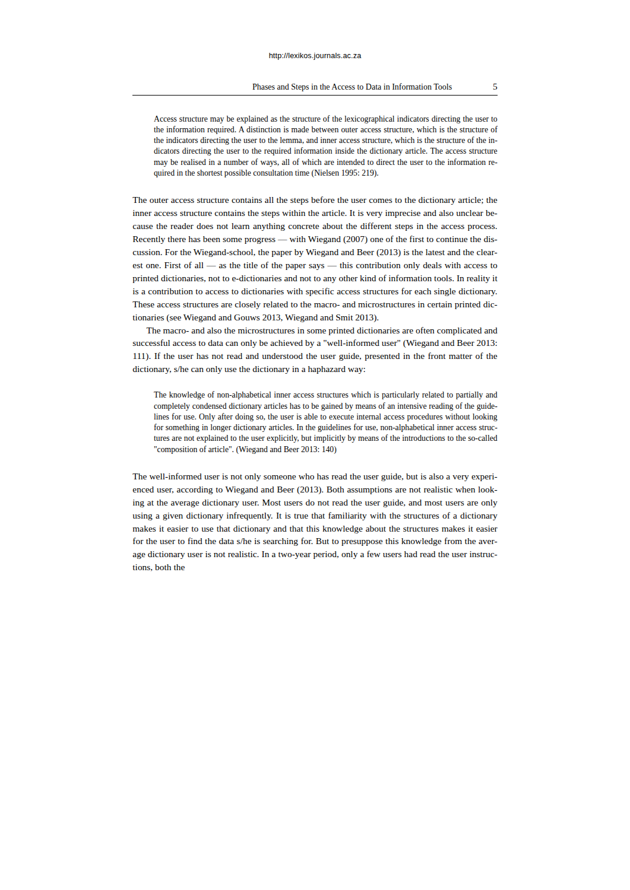http://lexikos.journals.ac.za
Phases and Steps in the Access to Data in Information Tools 5
Access structure may be explained as the structure of the lexicographical indicators directing the user to the information required. A distinction is made between outer access structure, which is the structure of the indicators directing the user to the lemma, and inner access structure, which is the structure of the indicators directing the user to the required information inside the dictionary article. The access structure may be realised in a number of ways, all of which are intended to direct the user to the information required in the shortest possible consultation time (Nielsen 1995: 219).
The outer access structure contains all the steps before the user comes to the dictionary article; the inner access structure contains the steps within the article. It is very imprecise and also unclear because the reader does not learn anything concrete about the different steps in the access process. Recently there has been some progress — with Wiegand (2007) one of the first to continue the discussion. For the Wiegand-school, the paper by Wiegand and Beer (2013) is the latest and the clearest one. First of all — as the title of the paper says — this contribution only deals with access to printed dictionaries, not to e-dictionaries and not to any other kind of information tools. In reality it is a contribution to access to dictionaries with specific access structures for each single dictionary. These access structures are closely related to the macro- and microstructures in certain printed dictionaries (see Wiegand and Gouws 2013, Wiegand and Smit 2013).
The macro- and also the microstructures in some printed dictionaries are often complicated and successful access to data can only be achieved by a "well-informed user" (Wiegand and Beer 2013: 111). If the user has not read and understood the user guide, presented in the front matter of the dictionary, s/he can only use the dictionary in a haphazard way:
The knowledge of non-alphabetical inner access structures which is particularly related to partially and completely condensed dictionary articles has to be gained by means of an intensive reading of the guidelines for use. Only after doing so, the user is able to execute internal access procedures without looking for something in longer dictionary articles. In the guidelines for use, non-alphabetical inner access structures are not explained to the user explicitly, but implicitly by means of the introductions to the so-called "composition of article". (Wiegand and Beer 2013: 140)
The well-informed user is not only someone who has read the user guide, but is also a very experienced user, according to Wiegand and Beer (2013). Both assumptions are not realistic when looking at the average dictionary user. Most users do not read the user guide, and most users are only using a given dictionary infrequently. It is true that familiarity with the structures of a dictionary makes it easier to use that dictionary and that this knowledge about the structures makes it easier for the user to find the data s/he is searching for. But to presuppose this knowledge from the average dictionary user is not realistic. In a two-year period, only a few users had read the user instructions, both the